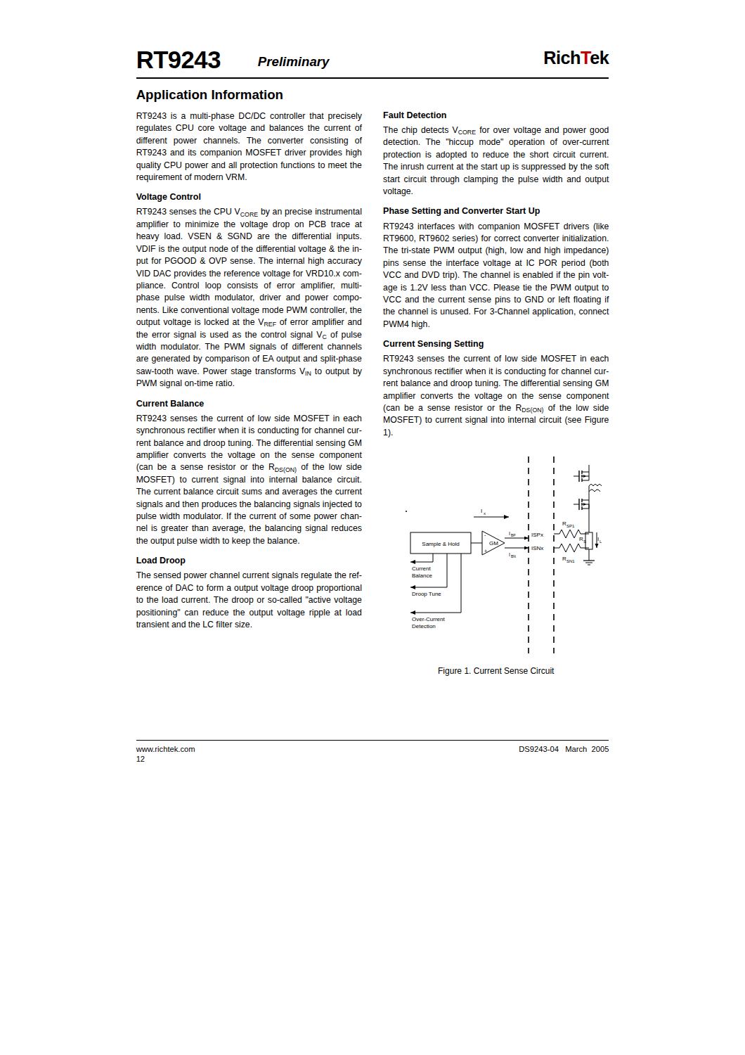RT9243
Preliminary
RichTek
Application Information
RT9243 is a multi-phase DC/DC controller that precisely regulates CPU core voltage and balances the current of different power channels. The converter consisting of RT9243 and its companion MOSFET driver provides high quality CPU power and all protection functions to meet the requirement of modern VRM.
Voltage Control
RT9243 senses the CPU VCORE by an precise instrumental amplifier to minimize the voltage drop on PCB trace at heavy load. VSEN & SGND are the differential inputs. VDIF is the output node of the differential voltage & the input for PGOOD & OVP sense. The internal high accuracy VID DAC provides the reference voltage for VRD10.x compliance. Control loop consists of error amplifier, multi-phase pulse width modulator, driver and power components. Like conventional voltage mode PWM controller, the output voltage is locked at the VREF of error amplifier and the error signal is used as the control signal VC of pulse width modulator. The PWM signals of different channels are generated by comparison of EA output and split-phase saw-tooth wave. Power stage transforms VIN to output by PWM signal on-time ratio.
Current Balance
RT9243 senses the current of low side MOSFET in each synchronous rectifier when it is conducting for channel current balance and droop tuning. The differential sensing GM amplifier converts the voltage on the sense component (can be a sense resistor or the RDS(ON) of the low side MOSFET) to current signal into internal balance circuit. The current balance circuit sums and averages the current signals and then produces the balancing signals injected to pulse width modulator. If the current of some power channel is greater than average, the balancing signal reduces the output pulse width to keep the balance.
Load Droop
The sensed power channel current signals regulate the reference of DAC to form a output voltage droop proportional to the load current. The droop or so-called "active voltage positioning" can reduce the output voltage ripple at load transient and the LC filter size.
Fault Detection
The chip detects VCORE for over voltage and power good detection. The "hiccup mode" operation of over-current protection is adopted to reduce the short circuit current. The inrush current at the start up is suppressed by the soft start circuit through clamping the pulse width and output voltage.
Phase Setting and Converter Start Up
RT9243 interfaces with companion MOSFET drivers (like RT9600, RT9602 series) for correct converter initialization. The tri-state PWM output (high, low and high impedance) pins sense the interface voltage at IC POR period (both VCC and DVD trip). The channel is enabled if the pin voltage is 1.2V less than VCC. Please tie the PWM output to VCC and the current sense pins to GND or left floating if the channel is unused. For 3-Channel application, connect PWM4 high.
Current Sensing Setting
RT9243 senses the current of low side MOSFET in each synchronous rectifier when it is conducting for channel current balance and droop tuning. The differential sensing GM amplifier converts the voltage on the sense component (can be a sense resistor or the RDS(ON) of the low side MOSFET) to current signal into internal circuit (see Figure 1).
I x Sample & Hold GM - + I BP I BN ISPx ISNx R SP1 R SN1 R S I L Current Balance Droop Tune Over-Current Detection
Figure 1. Current Sense Circuit
www.richtek.com DS9243-04 March 2005
12